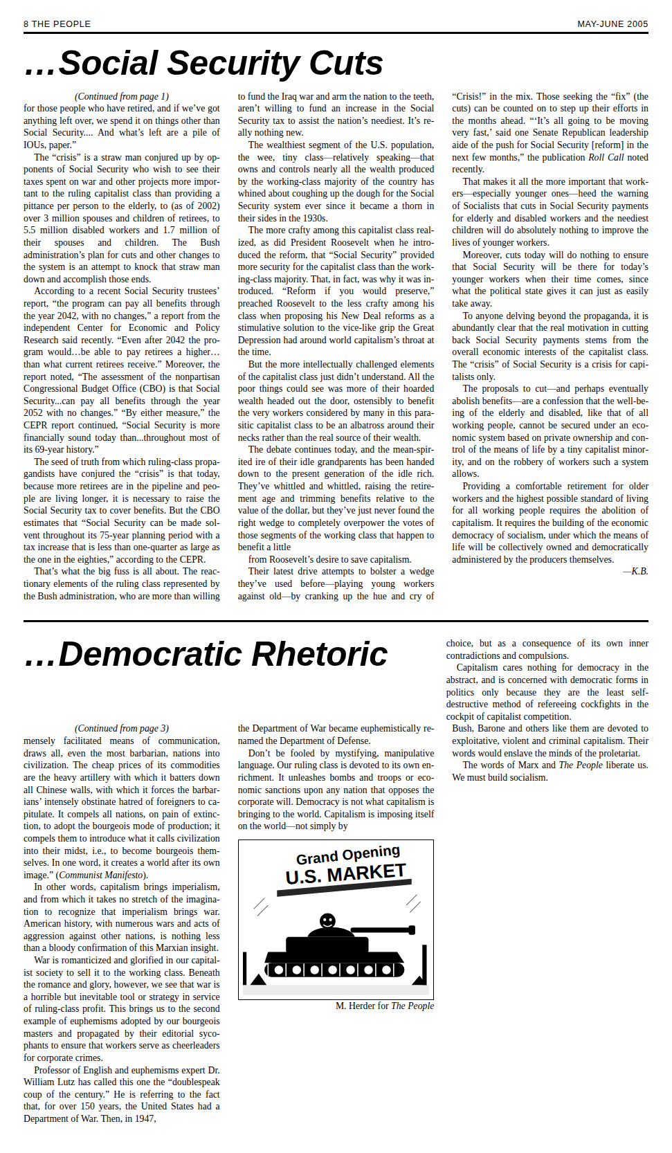8 THE PEOPLE MAY-JUNE 2005
…Social Security Cuts
(Continued from page 1)
for those people who have retired, and if we’ve got anything left over, we spend it on things other than Social Security.... And what’s left are a pile of IOUs, paper.”
The “crisis” is a straw man conjured up by opponents of Social Security who wish to see their taxes spent on war and other projects more important to the ruling capitalist class than providing a pittance per person to the elderly, to (as of 2002) over 3 million spouses and children of retirees, to 5.5 million disabled workers and 1.7 million of their spouses and children. The Bush administration’s plan for cuts and other changes to the system is an attempt to knock that straw man down and accomplish those ends.
According to a recent Social Security trustees’ report, “the program can pay all benefits through the year 2042, with no changes,” a report from the independent Center for Economic and Policy Research said recently. “Even after 2042 the program would…be able to pay retirees a higher…than what current retirees receive.” Moreover, the report noted, “The assessment of the nonpartisan Congressional Budget Office (CBO) is that Social Security...can pay all benefits through the year 2052 with no changes.” “By either measure,” the CEPR report continued, “Social Security is more financially sound today than...throughout most of its 69-year history.”
The seed of truth from which ruling-class propagandists have conjured the “crisis” is that today, because more retirees are in the pipeline and people are living longer, it is necessary to raise the Social Security tax to cover benefits. But the CBO estimates that “Social Security can be made solvent throughout its 75-year planning period with a tax increase that is less than one-quarter as large as the one in the eighties,” according to the CEPR.
That’s what the big fuss is all about. The reactionary elements of the ruling class represented by the Bush administration, who are more than willing to fund the Iraq war and arm the nation to the teeth, aren’t willing to fund an increase in the Social Security tax to assist the nation’s neediest. It’s really nothing new.
The wealthiest segment of the U.S. population, the wee, tiny class—relatively speaking—that owns and controls nearly all the wealth produced by the working-class majority of the country has whined about coughing up the dough for the Social Security system ever since it became a thorn in their sides in the 1930s.
The more crafty among this capitalist class realized, as did President Roosevelt when he introduced the reform, that “Social Security” provided more security for the capitalist class than the working-class majority. That, in fact, was why it was introduced. “Reform if you would preserve,” preached Roosevelt to the less crafty among his class when proposing his New Deal reforms as a stimulative solution to the vice-like grip the Great Depression had around world capitalism’s throat at the time.
But the more intellectually challenged elements of the capitalist class just didn’t understand. All the poor things could see was more of their hoarded wealth headed out the door, ostensibly to benefit the very workers considered by many in this parasitic capitalist class to be an albatross around their necks rather than the real source of their wealth.
The debate continues today, and the mean-spirited ire of their idle grandparents has been handed down to the present generation of the idle rich. They’ve whittled and whittled, raising the retirement age and trimming benefits relative to the value of the dollar, but they’ve just never found the right wedge to completely overpower the votes of those segments of the working class that happen to benefit a little
from Roosevelt’s desire to save capitalism.
Their latest drive attempts to bolster a wedge they’ve used before—playing young workers against old—by cranking up the hue and cry of “Crisis!” in the mix. Those seeking the “fix” (the cuts) can be counted on to step up their efforts in the months ahead. “‘It’s all going to be moving very fast,’ said one Senate Republican leadership aide of the push for Social Security [reform] in the next few months,” the publication Roll Call noted recently.
That makes it all the more important that workers—especially younger ones—heed the warning of Socialists that cuts in Social Security payments for elderly and disabled workers and the neediest children will do absolutely nothing to improve the lives of younger workers.
Moreover, cuts today will do nothing to ensure that Social Security will be there for today’s younger workers when their time comes, since what the political state gives it can just as easily take away.
To anyone delving beyond the propaganda, it is abundantly clear that the real motivation in cutting back Social Security payments stems from the overall economic interests of the capitalist class. The “crisis” of Social Security is a crisis for capitalists only.
The proposals to cut—and perhaps eventually abolish benefits—are a confession that the well-being of the elderly and disabled, like that of all working people, cannot be secured under an economic system based on private ownership and control of the means of life by a tiny capitalist minority, and on the robbery of workers such a system allows.
Providing a comfortable retirement for older workers and the highest possible standard of living for all working people requires the abolition of capitalism. It requires the building of the economic democracy of socialism, under which the means of life will be collectively owned and democratically administered by the producers themselves.
—K.B.
…Democratic Rhetoric
choice, but as a consequence of its own inner contradictions and compulsions.
Capitalism cares nothing for democracy in the abstract, and is concerned with democratic forms in politics only because they are the least self-destructive method of refereeing cockfights in the cockpit of capitalist competition.
(Continued from page 3)
mensely facilitated means of communication, draws all, even the most barbarian, nations into civilization. The cheap prices of its commodities are the heavy artillery with which it batters down all Chinese walls, with which it forces the barbarians’ intensely obstinate hatred of foreigners to capitulate. It compels all nations, on pain of extinction, to adopt the bourgeois mode of production; it compels them to introduce what it calls civilization into their midst, i.e., to become bourgeois themselves. In one word, it creates a world after its own image.” (Communist Manifesto).
In other words, capitalism brings imperialism, and from which it takes no stretch of the imagination to recognize that imperialism brings war. American history, with numerous wars and acts of aggression against other nations, is nothing less than a bloody confirmation of this Marxian insight.
War is romanticized and glorified in our capitalist society to sell it to the working class. Beneath the romance and glory, however, we see that war is a horrible but inevitable tool or strategy in service of ruling-class profit. This brings us to the second example of euphemisms adopted by our bourgeois masters and propagated by their editorial sycophants to ensure that workers serve as cheerleaders for corporate crimes.
Professor of English and euphemisms expert Dr. William Lutz has called this one the “doublespeak coup of the century.” He is referring to the fact that, for over 150 years, the United States had a Department of War. Then, in 1947,
the Department of War became euphemistically renamed the Department of Defense.
Don’t be fooled by mystifying, manipulative language. Our ruling class is devoted to its own enrichment. It unleashes bombs and troops or economic sanctions upon any nation that opposes the corporate will. Democracy is not what capitalism is bringing to the world. Capitalism is imposing itself on the world—not simply by
Grand Opening U.S. Market Grand Opening U.S. MARKET
M. Herder for The People
Bush, Barone and others like them are devoted to exploitative, violent and criminal capitalism. Their words would enslave the minds of the proletariat.
The words of Marx and The People liberate us. We must build socialism.